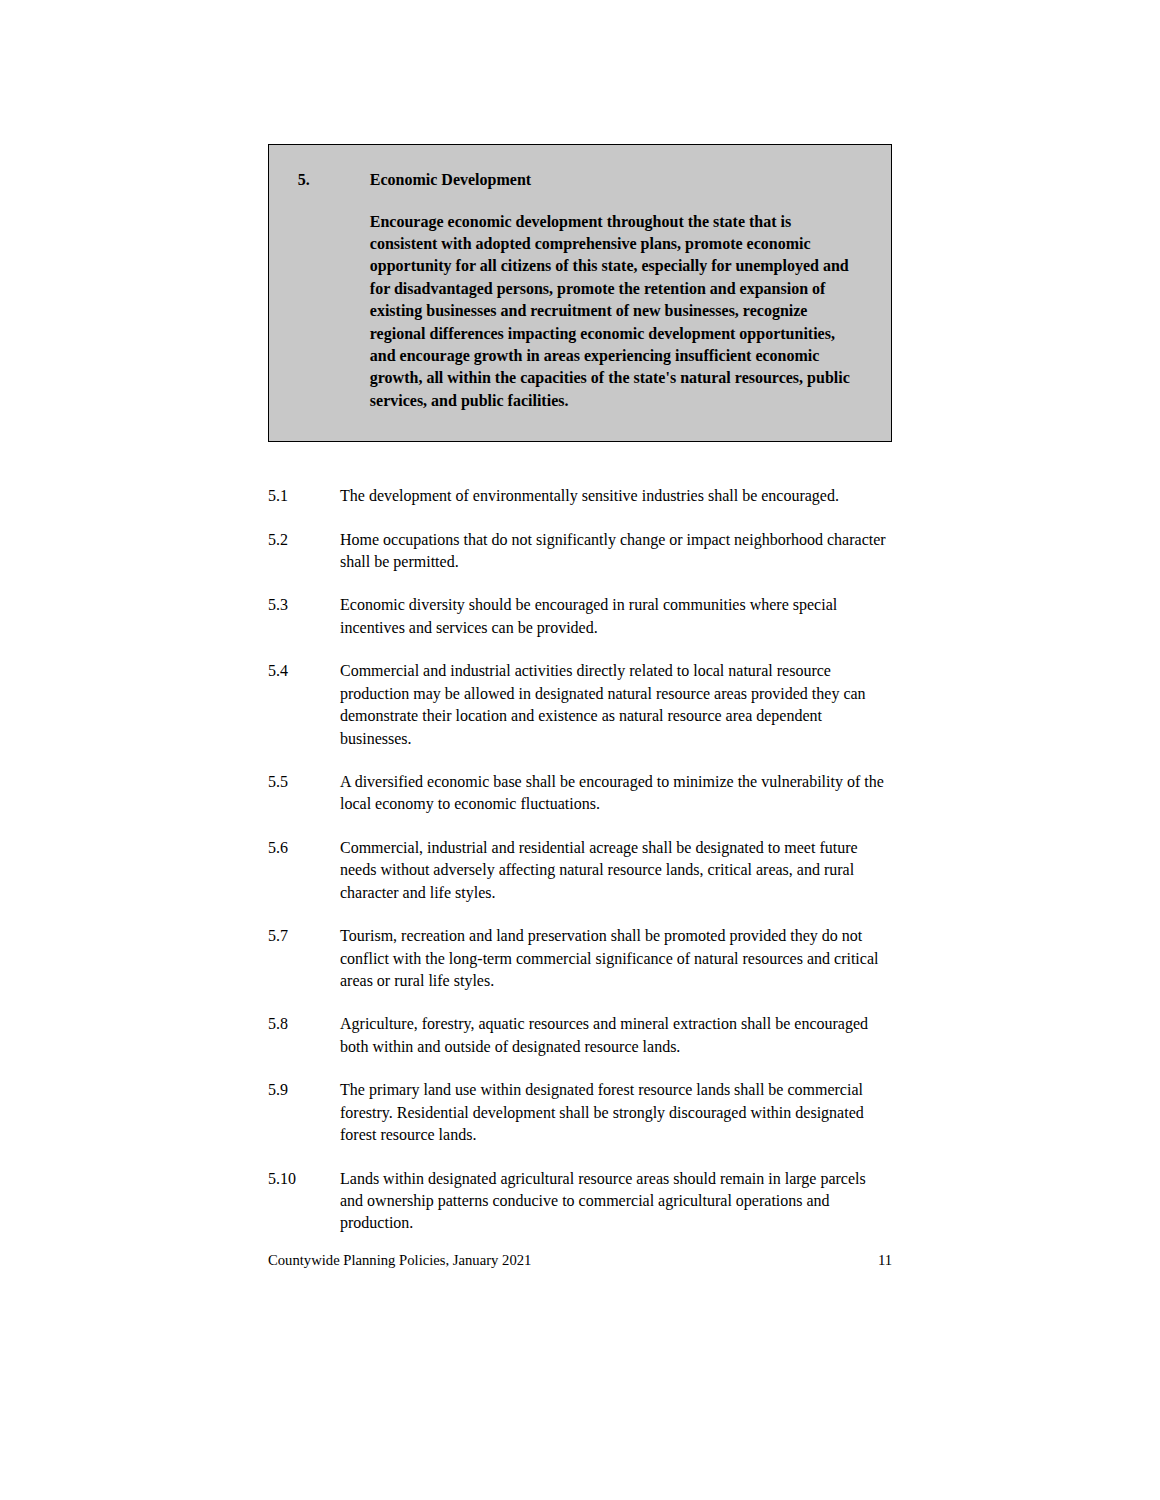5. Economic Development
Encourage economic development throughout the state that is consistent with adopted comprehensive plans, promote economic opportunity for all citizens of this state, especially for unemployed and for disadvantaged persons, promote the retention and expansion of existing businesses and recruitment of new businesses, recognize regional differences impacting economic development opportunities, and encourage growth in areas experiencing insufficient economic growth, all within the capacities of the state's natural resources, public services, and public facilities.
5.1 The development of environmentally sensitive industries shall be encouraged.
5.2 Home occupations that do not significantly change or impact neighborhood character shall be permitted.
5.3 Economic diversity should be encouraged in rural communities where special incentives and services can be provided.
5.4 Commercial and industrial activities directly related to local natural resource production may be allowed in designated natural resource areas provided they can demonstrate their location and existence as natural resource area dependent businesses.
5.5 A diversified economic base shall be encouraged to minimize the vulnerability of the local economy to economic fluctuations.
5.6 Commercial, industrial and residential acreage shall be designated to meet future needs without adversely affecting natural resource lands, critical areas, and rural character and life styles.
5.7 Tourism, recreation and land preservation shall be promoted provided they do not conflict with the long-term commercial significance of natural resources and critical areas or rural life styles.
5.8 Agriculture, forestry, aquatic resources and mineral extraction shall be encouraged both within and outside of designated resource lands.
5.9 The primary land use within designated forest resource lands shall be commercial forestry. Residential development shall be strongly discouraged within designated forest resource lands.
5.10 Lands within designated agricultural resource areas should remain in large parcels and ownership patterns conducive to commercial agricultural operations and production.
Countywide Planning Policies, January 2021 11